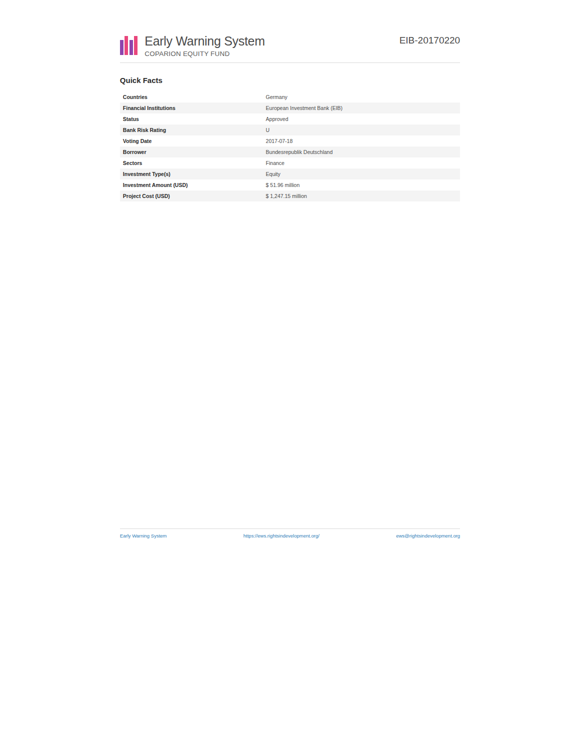Early Warning System
COPARION EQUITY FUND
EIB-20170220
Quick Facts
| Countries | Germany |
| Financial Institutions | European Investment Bank (EIB) |
| Status | Approved |
| Bank Risk Rating | U |
| Voting Date | 2017-07-18 |
| Borrower | Bundesrepublik Deutschland |
| Sectors | Finance |
| Investment Type(s) | Equity |
| Investment Amount (USD) | $ 51.96 million |
| Project Cost (USD) | $ 1,247.15 million |
Early Warning System
https://ews.rightsindevelopment.org/
ews@rightsindevelopment.org